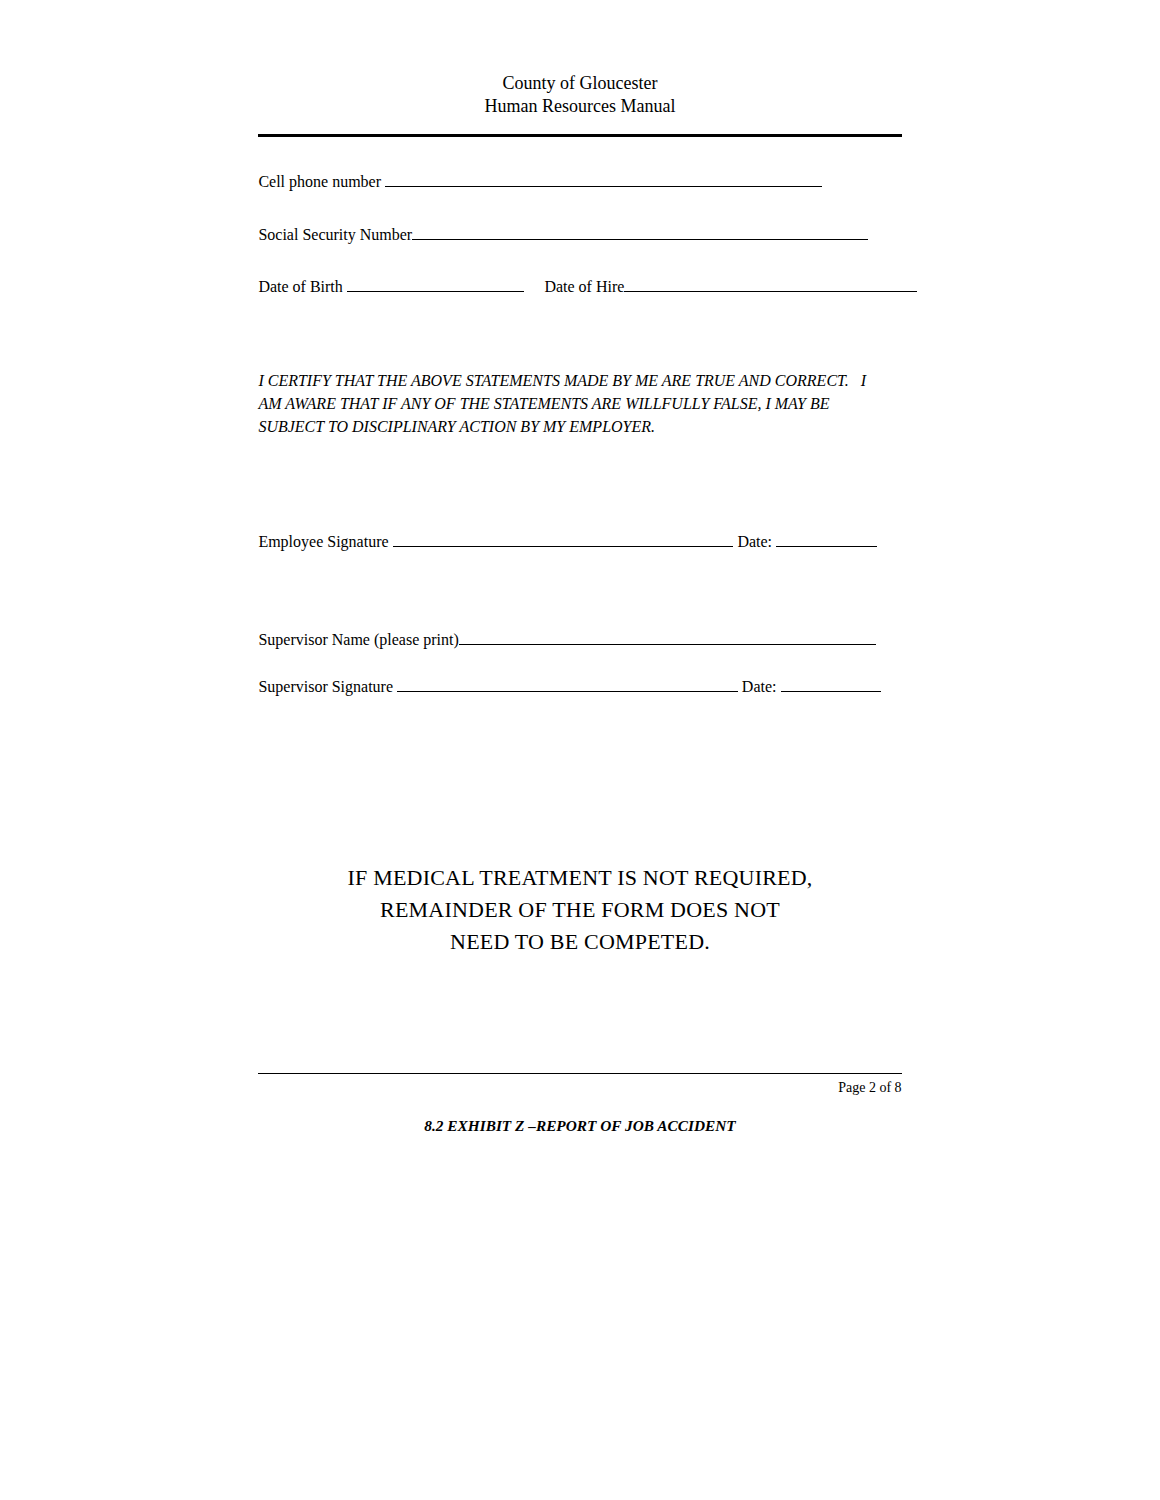County of Gloucester Human Resources Manual
Cell phone number
Social Security Number
Date of Birth Date of Hire
I CERTIFY THAT THE ABOVE STATEMENTS MADE BY ME ARE TRUE AND CORRECT. I AM AWARE THAT IF ANY OF THE STATEMENTS ARE WILLFULLY FALSE, I MAY BE SUBJECT TO DISCIPLINARY ACTION BY MY EMPLOYER.
Employee Signature Date:
Supervisor Name (please print)
Supervisor Signature Date:
IF MEDICAL TREATMENT IS NOT REQUIRED,
REMAINDER OF THE FORM DOES NOT
NEED TO BE COMPETED.
Page 2 of 8
8.2 EXHIBIT Z –REPORT OF JOB ACCIDENT